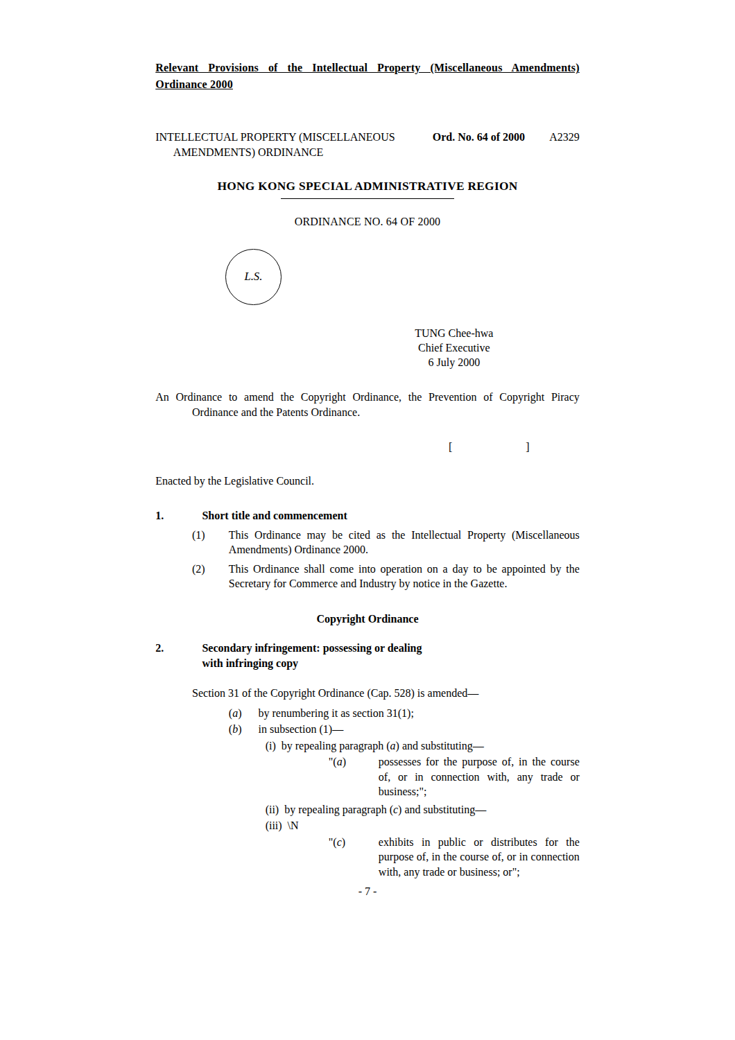Relevant Provisions of the Intellectual Property (Miscellaneous Amendments) Ordinance 2000
INTELLECTUAL PROPERTY (MISCELLANEOUS AMENDMENTS) ORDINANCE
Ord. No. 64 of 2000 A2329
HONG KONG SPECIAL ADMINISTRATIVE REGION
ORDINANCE NO. 64 OF 2000
L.S.
TUNG Chee-hwa
Chief Executive
6 July 2000
An Ordinance to amend the Copyright Ordinance, the Prevention of Copyright Piracy Ordinance and the Patents Ordinance.
[ ]
Enacted by the Legislative Council.
1. Short title and commencement
(1) This Ordinance may be cited as the Intellectual Property (Miscellaneous Amendments) Ordinance 2000.
(2) This Ordinance shall come into operation on a day to be appointed by the Secretary for Commerce and Industry by notice in the Gazette.
Copyright Ordinance
2. Secondary infringement: possessing or dealing with infringing copy
Section 31 of the Copyright Ordinance (Cap. 528) is amended—
(a) by renumbering it as section 31(1);
(b) in subsection (1)—
(i) by repealing paragraph (a) and substituting—
"(a) possesses for the purpose of, in the course of, or in connection with, any trade or business;";
(ii) by repealing paragraph (c) and substituting—
(iii) \N
"(c) exhibits in public or distributes for the purpose of, in the course of, or in connection with, any trade or business; or";
- 7 -